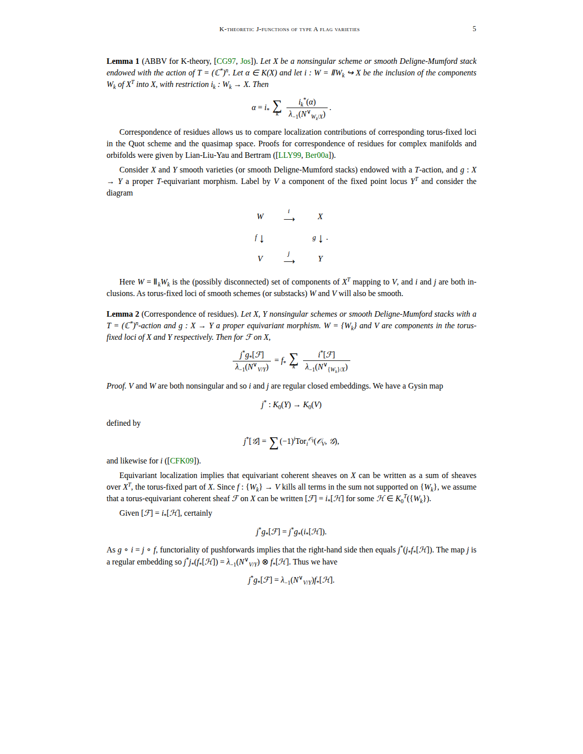K-theoretic J-functions of type A flag varieties 5
Lemma 1 (ABBV for K-theory, [CG97, Jos]). Let X be a nonsingular scheme or smooth Deligne-Mumford stack endowed with the action of T = (ℂ*)n. Let α ∈ K(X) and let i : W = ⅡWk ↪ X be the inclusion of the components Wk of XT into X, with restriction ik : Wk → X. Then
α = i* ∑k ik*(α) λ−1(N∨Wk/X) .
Correspondence of residues allows us to compare localization contributions of corresponding torus-fixed loci in the Quot scheme and the quasimap space. Proofs for correspondence of residues for complex manifolds and orbifolds were given by Lian-Liu-Yau and Bertram ([LLY99, Ber00a]).
Consider X and Y smooth varieties (or smooth Deligne-Mumford stacks) endowed with a T-action, and g : X → Y a proper T-equivariant morphism. Label by V a component of the fixed point locus YT and consider the diagram
| W | i ⟶ | X |
| f ↓ | | g ↓ . |
| V | j ⟶ | Y |
Here W = ⅡkWk is the (possibly disconnected) set of components of XT mapping to V, and i and j are both inclusions. As torus-fixed loci of smooth schemes (or substacks) W and V will also be smooth.
Lemma 2 (Correspondence of residues). Let X, Y nonsingular schemes or smooth Deligne-Mumford stacks with a T = (ℂ*)n-action and g : X → Y a proper equivariant morphism. W = {Wk} and V are components in the torus-fixed loci of X and Y respectively. Then for ℱ on X,
j*g*[ℱ] λ−1(N∨V/Y) = f* ∑k i*[ℱ] λ−1(N∨{Wk}/X)
Proof. V and W are both nonsingular and so i and j are regular closed embeddings. We have a Gysin map
j* : K0(Y) → K0(V)
defined by
j*[𝒢] = ∑(−1)iTori𝒪Y(𝒪V, 𝒢),
and likewise for i ([CFK09]).
Equivariant localization implies that equivariant coherent sheaves on X can be written as a sum of sheaves over XT, the torus-fixed part of X. Since f : {Wk} → V kills all terms in the sum not supported on {Wk}, we assume that a torus-equivariant coherent sheaf ℱ on X can be written [ℱ] = i*[ℋ] for some ℋ ∈ K0T({Wk}).
Given [ℱ] = i*[ℋ], certainly
j*g*[ℱ] = j*g*(i*[ℋ]).
As g ∘ i = j ∘ f, functoriality of pushforwards implies that the right-hand side then equals j*(j*f*[ℋ]). The map j is a regular embedding so j*j*(f*[ℋ]) = λ−1(N∨V/Y) ⊗ f*[ℋ]. Thus we have
j*g*[ℱ] = λ−1(N∨V/Y)f*[ℋ].